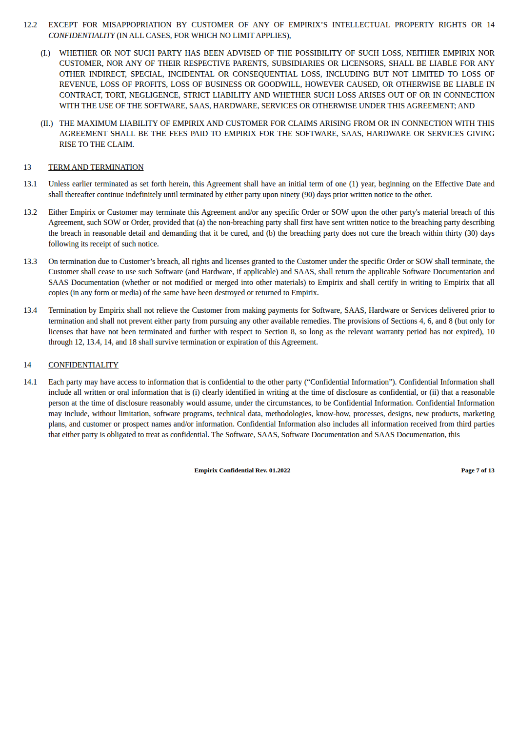12.2
Except for misappopriation by customer of any of Empirix’s intellectual property rights or 14 Confidentiality (in all cases, for which no limit applies),
(I.)
Whether or not such party has been advised of the possibility of such loss, neither Empirix nor customer, nor any of their respective parents, subsidiaries or licensors, shall be liable for any other indirect, special, incidental or consequential loss, including but not limited to loss of revenue, loss of profits, loss of business or goodwill, however caused, or otherwise be liable in contract, tort, negligence, strict liability and whether such loss arises out of or in connection with the use of the software, SAAS, hardware, services or otherwise under this agreement; and
(II.)
The maximum liability of Empirix and customer for claims arising from or in connection with this agreement shall be the fees paid to Empirix for the software, SAAS, hardware or services giving rise to the claim.
13 TERM AND TERMINATION
13.1
Unless earlier terminated as set forth herein, this Agreement shall have an initial term of one (1) year, beginning on the Effective Date and shall thereafter continue indefinitely until terminated by either party upon ninety (90) days prior written notice to the other.
13.2
Either Empirix or Customer may terminate this Agreement and/or any specific Order or SOW upon the other party's material breach of this Agreement, such SOW or Order, provided that (a) the non-breaching party shall first have sent written notice to the breaching party describing the breach in reasonable detail and demanding that it be cured, and (b) the breaching party does not cure the breach within thirty (30) days following its receipt of such notice.
13.3
On termination due to Customer’s breach, all rights and licenses granted to the Customer under the specific Order or SOW shall terminate, the Customer shall cease to use such Software (and Hardware, if applicable) and SAAS, shall return the applicable Software Documentation and SAAS Documentation (whether or not modified or merged into other materials) to Empirix and shall certify in writing to Empirix that all copies (in any form or media) of the same have been destroyed or returned to Empirix.
13.4
Termination by Empirix shall not relieve the Customer from making payments for Software, SAAS, Hardware or Services delivered prior to termination and shall not prevent either party from pursuing any other available remedies. The provisions of Sections 4, 6, and 8 (but only for licenses that have not been terminated and further with respect to Section 8, so long as the relevant warranty period has not expired), 10 through 12, 13.4, 14, and 18 shall survive termination or expiration of this Agreement.
14 CONFIDENTIALITY
14.1
Each party may have access to information that is confidential to the other party (“Confidential Information”). Confidential Information shall include all written or oral information that is (i) clearly identified in writing at the time of disclosure as confidential, or (ii) that a reasonable person at the time of disclosure reasonably would assume, under the circumstances, to be Confidential Information. Confidential Information may include, without limitation, software programs, technical data, methodologies, know-how, processes, designs, new products, marketing plans, and customer or prospect names and/or information. Confidential Information also includes all information received from third parties that either party is obligated to treat as confidential. The Software, SAAS, Software Documentation and SAAS Documentation, this
Empirix Confidential Rev. 01.2022
Page 7 of 13